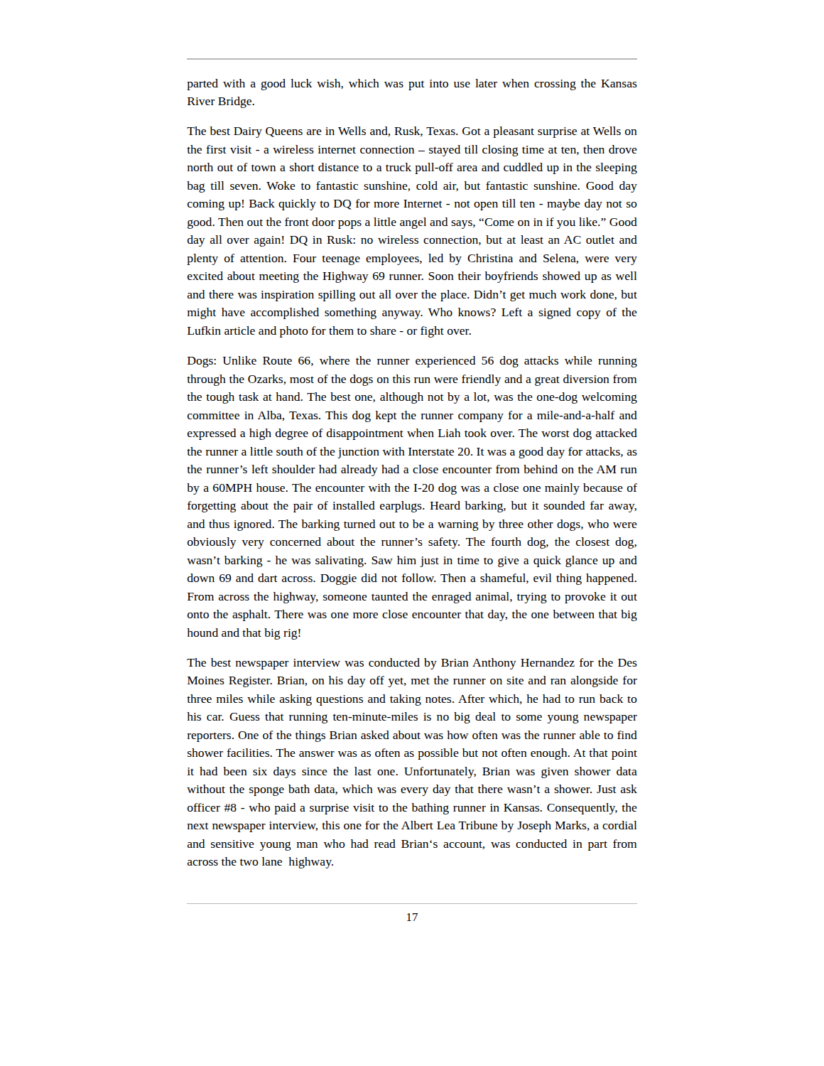parted with a good luck wish, which was put into use later when crossing the Kansas River Bridge.
The best Dairy Queens are in Wells and, Rusk, Texas. Got a pleasant surprise at Wells on the first visit - a wireless internet connection – stayed till closing time at ten, then drove north out of town a short distance to a truck pull-off area and cuddled up in the sleeping bag till seven. Woke to fantastic sunshine, cold air, but fantastic sunshine. Good day coming up! Back quickly to DQ for more Internet - not open till ten - maybe day not so good. Then out the front door pops a little angel and says, “Come on in if you like.” Good day all over again! DQ in Rusk: no wireless connection, but at least an AC outlet and plenty of attention. Four teenage employees, led by Christina and Selena, were very excited about meeting the Highway 69 runner. Soon their boyfriends showed up as well and there was inspiration spilling out all over the place. Didn’t get much work done, but might have accomplished something anyway. Who knows? Left a signed copy of the Lufkin article and photo for them to share - or fight over.
Dogs: Unlike Route 66, where the runner experienced 56 dog attacks while running through the Ozarks, most of the dogs on this run were friendly and a great diversion from the tough task at hand. The best one, although not by a lot, was the one-dog welcoming committee in Alba, Texas. This dog kept the runner company for a mile-and-a-half and expressed a high degree of disappointment when Liah took over. The worst dog attacked the runner a little south of the junction with Interstate 20. It was a good day for attacks, as the runner’s left shoulder had already had a close encounter from behind on the AM run by a 60MPH house. The encounter with the I-20 dog was a close one mainly because of forgetting about the pair of installed earplugs. Heard barking, but it sounded far away, and thus ignored. The barking turned out to be a warning by three other dogs, who were obviously very concerned about the runner’s safety. The fourth dog, the closest dog, wasn’t barking - he was salivating. Saw him just in time to give a quick glance up and down 69 and dart across. Doggie did not follow. Then a shameful, evil thing happened. From across the highway, someone taunted the enraged animal, trying to provoke it out onto the asphalt. There was one more close encounter that day, the one between that big hound and that big rig!
The best newspaper interview was conducted by Brian Anthony Hernandez for the Des Moines Register. Brian, on his day off yet, met the runner on site and ran alongside for three miles while asking questions and taking notes. After which, he had to run back to his car. Guess that running ten-minute-miles is no big deal to some young newspaper reporters. One of the things Brian asked about was how often was the runner able to find shower facilities. The answer was as often as possible but not often enough. At that point it had been six days since the last one. Unfortunately, Brian was given shower data without the sponge bath data, which was every day that there wasn’t a shower. Just ask officer #8 - who paid a surprise visit to the bathing runner in Kansas. Consequently, the next newspaper interview, this one for the Albert Lea Tribune by Joseph Marks, a cordial and sensitive young man who had read Brian‘s account, was conducted in part from across the two lane highway.
17